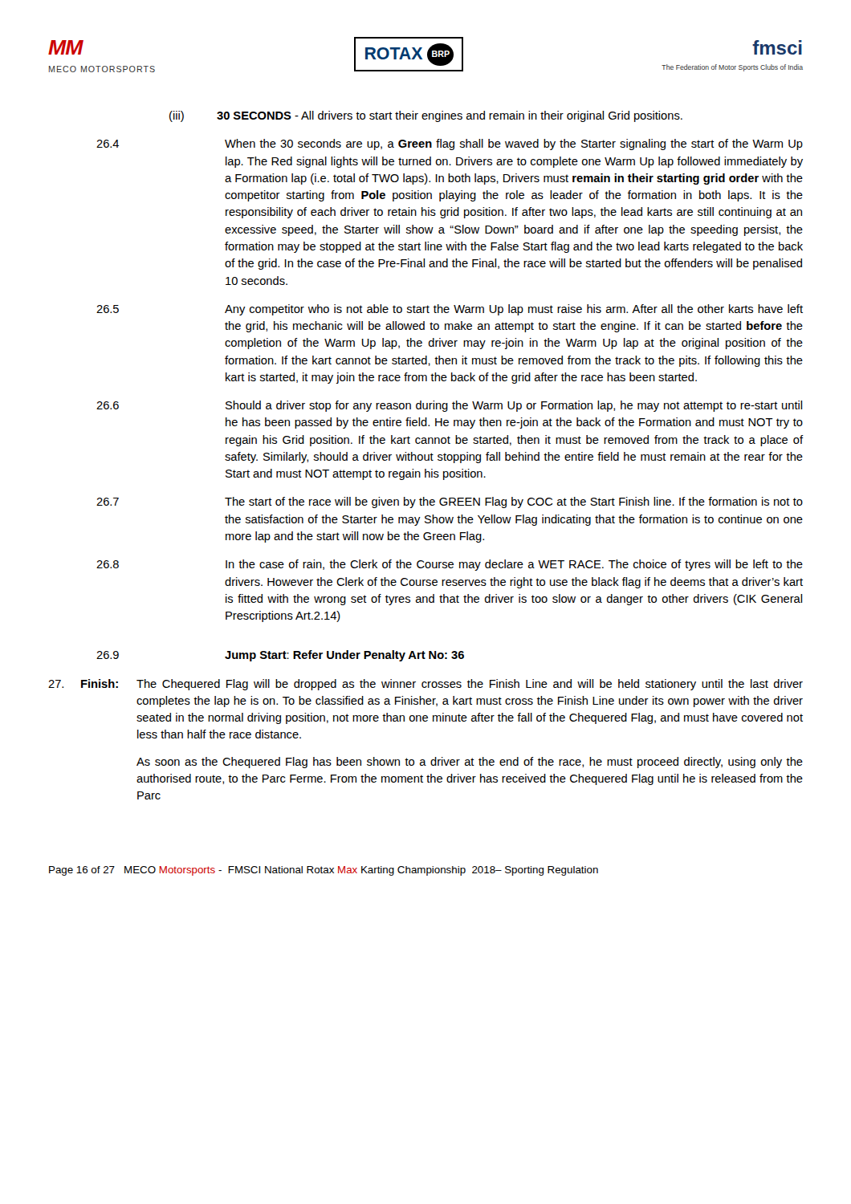MMMECO MOTORSPORTS
ROTAXBRP
fmsciThe Federation of Motor Sports Clubs of India
(iii)
30 SECONDS - All drivers to start their engines and remain in their original Grid positions.
26.4
When the 30 seconds are up, a Green flag shall be waved by the Starter signaling the start of the Warm Up lap. The Red signal lights will be turned on. Drivers are to complete one Warm Up lap followed immediately by a Formation lap (i.e. total of TWO laps). In both laps, Drivers must remain in their starting grid order with the competitor starting from Pole position playing the role as leader of the formation in both laps. It is the responsibility of each driver to retain his grid position. If after two laps, the lead karts are still continuing at an excessive speed, the Starter will show a “Slow Down” board and if after one lap the speeding persist, the formation may be stopped at the start line with the False Start flag and the two lead karts relegated to the back of the grid. In the case of the Pre-Final and the Final, the race will be started but the offenders will be penalised 10 seconds.
26.5
Any competitor who is not able to start the Warm Up lap must raise his arm. After all the other karts have left the grid, his mechanic will be allowed to make an attempt to start the engine. If it can be started before the completion of the Warm Up lap, the driver may re-join in the Warm Up lap at the original position of the formation. If the kart cannot be started, then it must be removed from the track to the pits. If following this the kart is started, it may join the race from the back of the grid after the race has been started.
26.6
Should a driver stop for any reason during the Warm Up or Formation lap, he may not attempt to re-start until he has been passed by the entire field. He may then re-join at the back of the Formation and must NOT try to regain his Grid position. If the kart cannot be started, then it must be removed from the track to a place of safety. Similarly, should a driver without stopping fall behind the entire field he must remain at the rear for the Start and must NOT attempt to regain his position.
26.7
The start of the race will be given by the GREEN Flag by COC at the Start Finish line. If the formation is not to the satisfaction of the Starter he may Show the Yellow Flag indicating that the formation is to continue on one more lap and the start will now be the Green Flag.
26.8
In the case of rain, the Clerk of the Course may declare a WET RACE. The choice of tyres will be left to the drivers. However the Clerk of the Course reserves the right to use the black flag if he deems that a driver’s kart is fitted with the wrong set of tyres and that the driver is too slow or a danger to other drivers (CIK General Prescriptions Art.2.14)
26.9
Jump Start: Refer Under Penalty Art No: 36
27.
Finish:
The Chequered Flag will be dropped as the winner crosses the Finish Line and will be held stationery until the last driver completes the lap he is on. To be classified as a Finisher, a kart must cross the Finish Line under its own power with the driver seated in the normal driving position, not more than one minute after the fall of the Chequered Flag, and must have covered not less than half the race distance.
As soon as the Chequered Flag has been shown to a driver at the end of the race, he must proceed directly, using only the authorised route, to the Parc Ferme. From the moment the driver has received the Chequered Flag until he is released from the Parc
Page 16 of 27 MECO Motorsports - FMSCI National Rotax Max Karting Championship 2018– Sporting Regulation